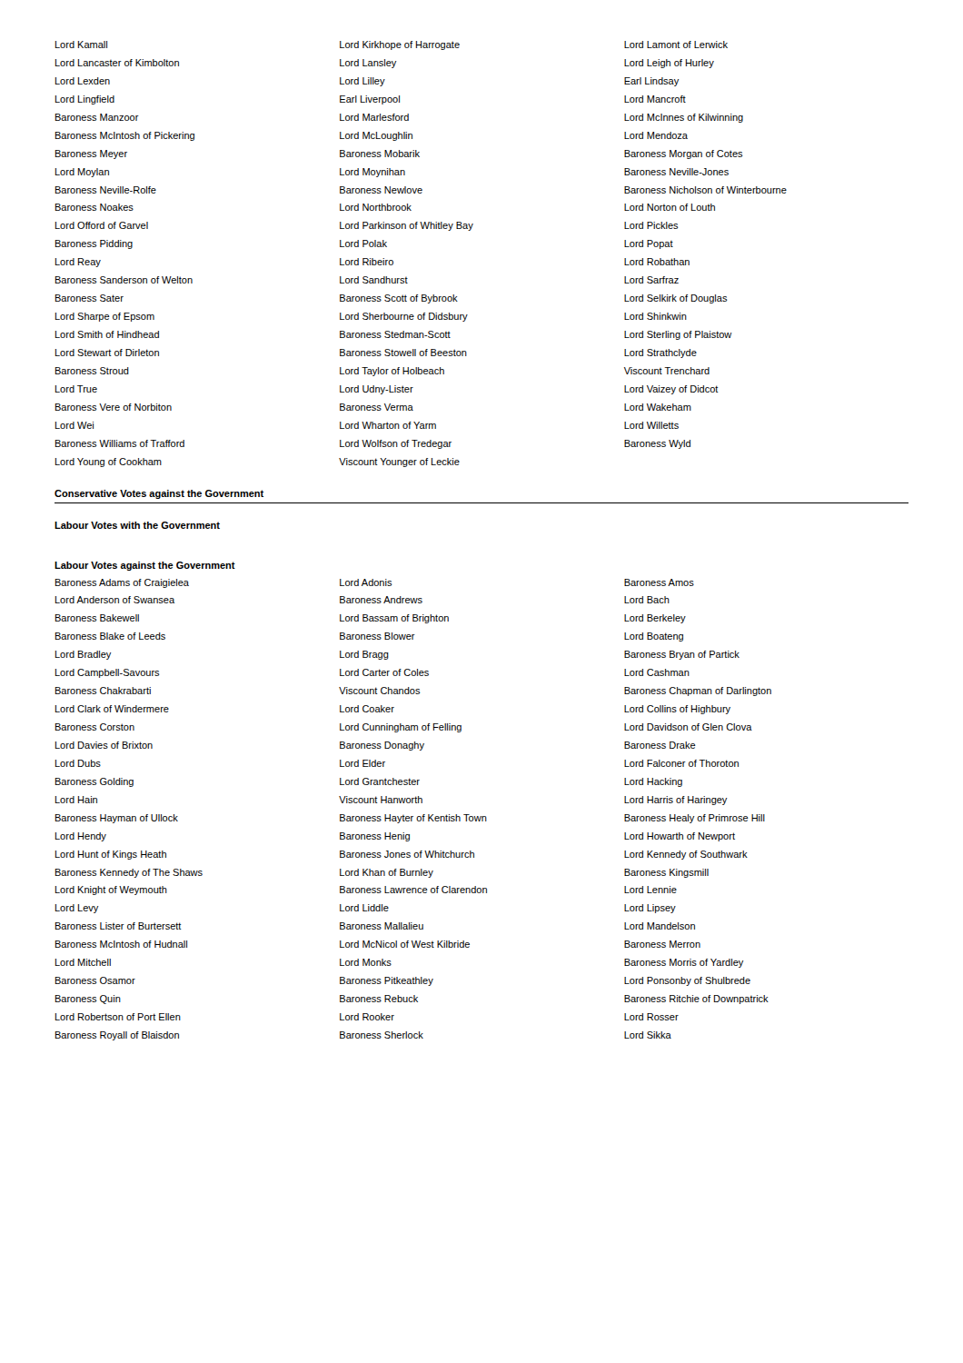| Lord Kamall | Lord Kirkhope of Harrogate | Lord Lamont of Lerwick |
| Lord Lancaster of Kimbolton | Lord Lansley | Lord Leigh of Hurley |
| Lord Lexden | Lord Lilley | Earl Lindsay |
| Lord Lingfield | Earl Liverpool | Lord Mancroft |
| Baroness Manzoor | Lord Marlesford | Lord McInnes of Kilwinning |
| Baroness McIntosh of Pickering | Lord McLoughlin | Lord Mendoza |
| Baroness Meyer | Baroness Mobarik | Baroness Morgan of Cotes |
| Lord Moylan | Lord Moynihan | Baroness Neville-Jones |
| Baroness Neville-Rolfe | Baroness Newlove | Baroness Nicholson of Winterbourne |
| Baroness Noakes | Lord Northbrook | Lord Norton of Louth |
| Lord Offord of Garvel | Lord Parkinson of Whitley Bay | Lord Pickles |
| Baroness Pidding | Lord Polak | Lord Popat |
| Lord Reay | Lord Ribeiro | Lord Robathan |
| Baroness Sanderson of Welton | Lord Sandhurst | Lord Sarfraz |
| Baroness Sater | Baroness Scott of Bybrook | Lord Selkirk of Douglas |
| Lord Sharpe of Epsom | Lord Sherbourne of Didsbury | Lord Shinkwin |
| Lord Smith of Hindhead | Baroness Stedman-Scott | Lord Sterling of Plaistow |
| Lord Stewart of Dirleton | Baroness Stowell of Beeston | Lord Strathclyde |
| Baroness Stroud | Lord Taylor of Holbeach | Viscount Trenchard |
| Lord True | Lord Udny-Lister | Lord Vaizey of Didcot |
| Baroness Vere of Norbiton | Baroness Verma | Lord Wakeham |
| Lord Wei | Lord Wharton of Yarm | Lord Willetts |
| Baroness Williams of Trafford | Lord Wolfson of Tredegar | Baroness Wyld |
| Lord Young of Cookham | Viscount Younger of Leckie | |
Conservative Votes against the Government
Labour Votes with the Government
Labour Votes against the Government
| Baroness Adams of Craigielea | Lord Adonis | Baroness Amos |
| Lord Anderson of Swansea | Baroness Andrews | Lord Bach |
| Baroness Bakewell | Lord Bassam of Brighton | Lord Berkeley |
| Baroness Blake of Leeds | Baroness Blower | Lord Boateng |
| Lord Bradley | Lord Bragg | Baroness Bryan of Partick |
| Lord Campbell-Savours | Lord Carter of Coles | Lord Cashman |
| Baroness Chakrabarti | Viscount Chandos | Baroness Chapman of Darlington |
| Lord Clark of Windermere | Lord Coaker | Lord Collins of Highbury |
| Baroness Corston | Lord Cunningham of Felling | Lord Davidson of Glen Clova |
| Lord Davies of Brixton | Baroness Donaghy | Baroness Drake |
| Lord Dubs | Lord Elder | Lord Falconer of Thoroton |
| Baroness Golding | Lord Grantchester | Lord Hacking |
| Lord Hain | Viscount Hanworth | Lord Harris of Haringey |
| Baroness Hayman of Ullock | Baroness Hayter of Kentish Town | Baroness Healy of Primrose Hill |
| Lord Hendy | Baroness Henig | Lord Howarth of Newport |
| Lord Hunt of Kings Heath | Baroness Jones of Whitchurch | Lord Kennedy of Southwark |
| Baroness Kennedy of The Shaws | Lord Khan of Burnley | Baroness Kingsmill |
| Lord Knight of Weymouth | Baroness Lawrence of Clarendon | Lord Lennie |
| Lord Levy | Lord Liddle | Lord Lipsey |
| Baroness Lister of Burtersett | Baroness Mallalieu | Lord Mandelson |
| Baroness McIntosh of Hudnall | Lord McNicol of West Kilbride | Baroness Merron |
| Lord Mitchell | Lord Monks | Baroness Morris of Yardley |
| Baroness Osamor | Baroness Pitkeathley | Lord Ponsonby of Shulbrede |
| Baroness Quin | Baroness Rebuck | Baroness Ritchie of Downpatrick |
| Lord Robertson of Port Ellen | Lord Rooker | Lord Rosser |
| Baroness Royall of Blaisdon | Baroness Sherlock | Lord Sikka |